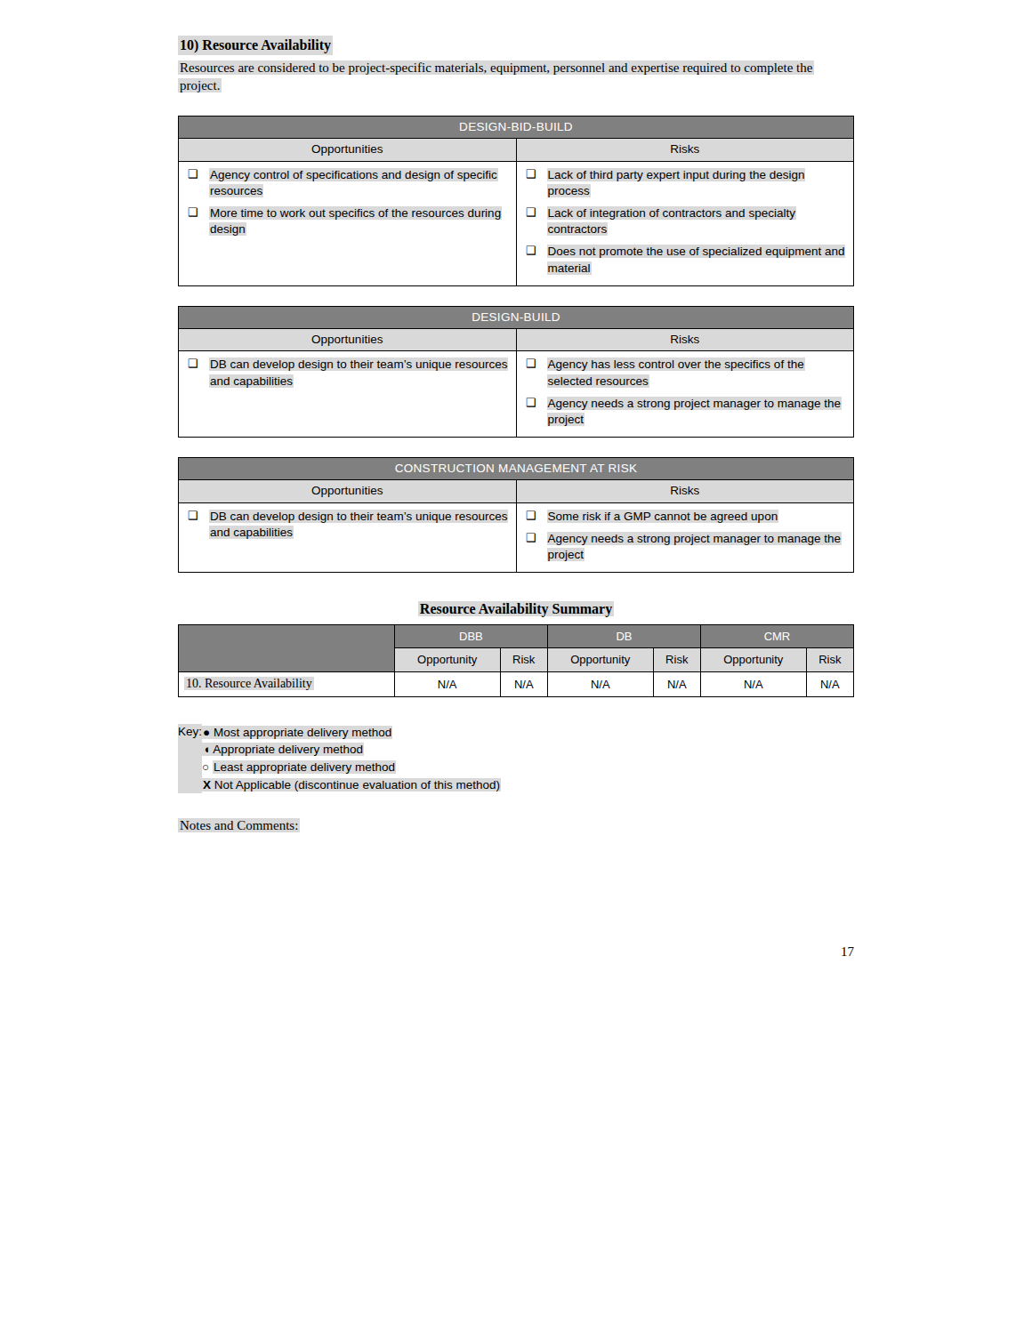10) Resource Availability
Resources are considered to be project-specific materials, equipment, personnel and expertise required to complete the project.
| DESIGN-BID-BUILD |
| --- |
| Opportunities | Risks |
| Agency control of specifications and design of specific resources More time to work out specifics of the resources during design | Lack of third party expert input during the design process Lack of integration of contractors and specialty contractors Does not promote the use of specialized equipment and material |
| DESIGN-BUILD |
| --- |
| Opportunities | Risks |
| DB can develop design to their team’s unique resources and capabilities | Agency has less control over the specifics of the selected resources Agency needs a strong project manager to manage the project |
| CONSTRUCTION MANAGEMENT AT RISK |
| --- |
| Opportunities | Risks |
| DB can develop design to their team’s unique resources and capabilities | Some risk if a GMP cannot be agreed upon Agency needs a strong project manager to manage the project |
Resource Availability Summary
| | DBB | DB | CMR |
| --- | --- | --- | --- |
| Opportunity | Risk | Opportunity | Risk | Opportunity | Risk |
| 10. Resource Availability | N/A | N/A | N/A | N/A | N/A | N/A |
| Key: | ● Most appropriate delivery method ◖ Appropriate delivery method ○ Least appropriate delivery method X Not Applicable (discontinue evaluation of this method) |
Notes and Comments:
17